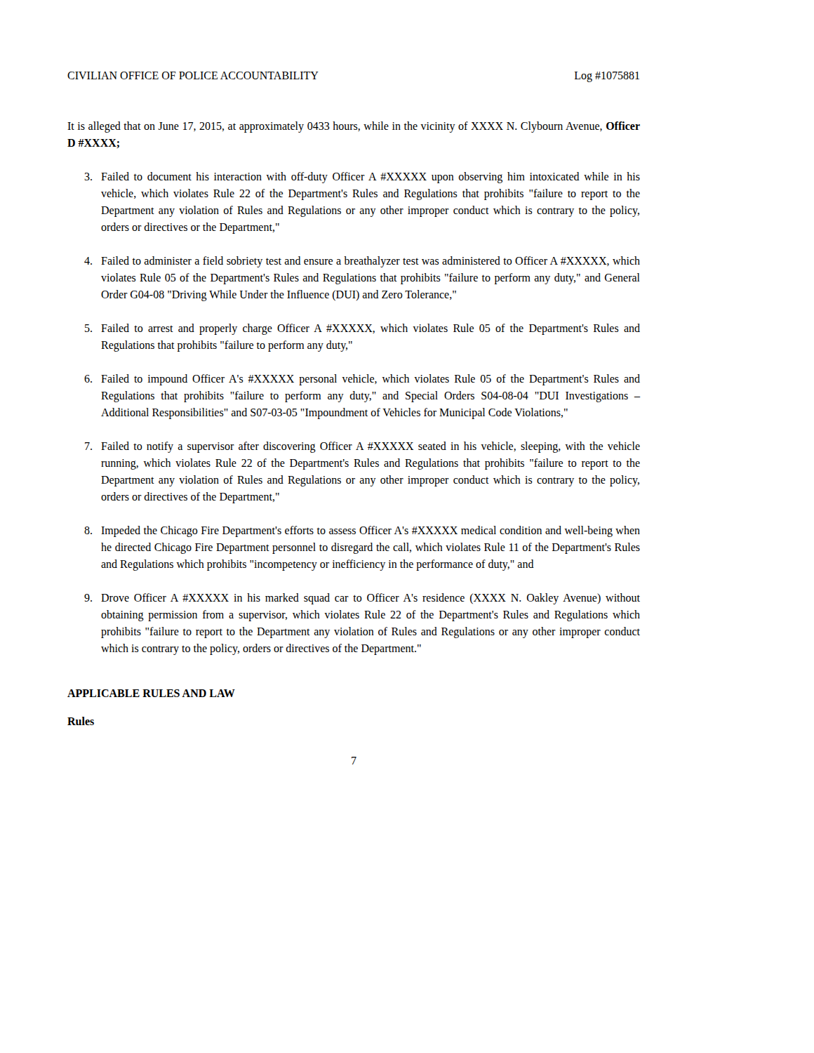CIVILIAN OFFICE OF POLICE ACCOUNTABILITY Log #1075881
It is alleged that on June 17, 2015, at approximately 0433 hours, while in the vicinity of XXXX N. Clybourn Avenue, Officer D #XXXX;
Failed to document his interaction with off-duty Officer A #XXXXX upon observing him intoxicated while in his vehicle, which violates Rule 22 of the Department's Rules and Regulations that prohibits "failure to report to the Department any violation of Rules and Regulations or any other improper conduct which is contrary to the policy, orders or directives or the Department,"
Failed to administer a field sobriety test and ensure a breathalyzer test was administered to Officer A #XXXXX, which violates Rule 05 of the Department's Rules and Regulations that prohibits "failure to perform any duty," and General Order G04-08 "Driving While Under the Influence (DUI) and Zero Tolerance,"
Failed to arrest and properly charge Officer A #XXXXX, which violates Rule 05 of the Department's Rules and Regulations that prohibits "failure to perform any duty,"
Failed to impound Officer A's #XXXXX personal vehicle, which violates Rule 05 of the Department's Rules and Regulations that prohibits "failure to perform any duty," and Special Orders S04-08-04 "DUI Investigations – Additional Responsibilities" and S07-03-05 "Impoundment of Vehicles for Municipal Code Violations,"
Failed to notify a supervisor after discovering Officer A #XXXXX seated in his vehicle, sleeping, with the vehicle running, which violates Rule 22 of the Department's Rules and Regulations that prohibits "failure to report to the Department any violation of Rules and Regulations or any other improper conduct which is contrary to the policy, orders or directives of the Department,"
Impeded the Chicago Fire Department's efforts to assess Officer A's #XXXXX medical condition and well-being when he directed Chicago Fire Department personnel to disregard the call, which violates Rule 11 of the Department's Rules and Regulations which prohibits "incompetency or inefficiency in the performance of duty," and
Drove Officer A #XXXXX in his marked squad car to Officer A's residence (XXXX N. Oakley Avenue) without obtaining permission from a supervisor, which violates Rule 22 of the Department's Rules and Regulations which prohibits "failure to report to the Department any violation of Rules and Regulations or any other improper conduct which is contrary to the policy, orders or directives of the Department."
APPLICABLE RULES AND LAW
Rules
7